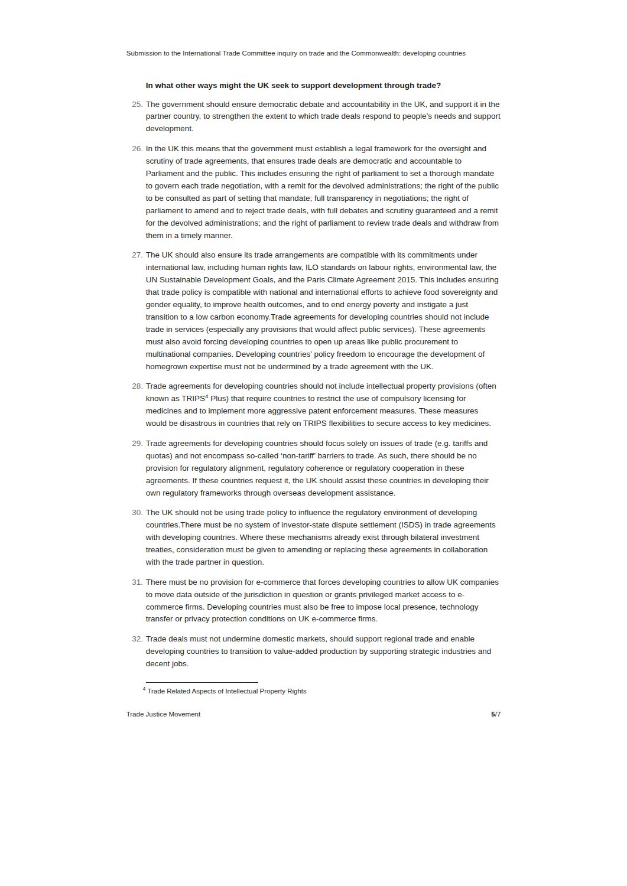Submission to the International Trade Committee inquiry on trade and the Commonwealth: developing countries
In what other ways might the UK seek to support development through trade?
The government should ensure democratic debate and accountability in the UK, and support it in the partner country, to strengthen the extent to which trade deals respond to people’s needs and support development.
In the UK this means that the government must establish a legal framework for the oversight and scrutiny of trade agreements, that ensures trade deals are democratic and accountable to Parliament and the public. This includes ensuring the right of parliament to set a thorough mandate to govern each trade negotiation, with a remit for the devolved administrations; the right of the public to be consulted as part of setting that mandate; full transparency in negotiations; the right of parliament to amend and to reject trade deals, with full debates and scrutiny guaranteed and a remit for the devolved administrations; and the right of parliament to review trade deals and withdraw from them in a timely manner.
The UK should also ensure its trade arrangements are compatible with its commitments under international law, including human rights law, ILO standards on labour rights, environmental law, the UN Sustainable Development Goals, and the Paris Climate Agreement 2015. This includes ensuring that trade policy is compatible with national and international efforts to achieve food sovereignty and gender equality, to improve health outcomes, and to end energy poverty and instigate a just transition to a low carbon economy.Trade agreements for developing countries should not include trade in services (especially any provisions that would affect public services). These agreements must also avoid forcing developing countries to open up areas like public procurement to multinational companies. Developing countries’ policy freedom to encourage the development of homegrown expertise must not be undermined by a trade agreement with the UK.
Trade agreements for developing countries should not include intellectual property provisions (often known as TRIPS4 Plus) that require countries to restrict the use of compulsory licensing for medicines and to implement more aggressive patent enforcement measures. These measures would be disastrous in countries that rely on TRIPS flexibilities to secure access to key medicines.
Trade agreements for developing countries should focus solely on issues of trade (e.g. tariffs and quotas) and not encompass so-called ‘non-tariff’ barriers to trade. As such, there should be no provision for regulatory alignment, regulatory coherence or regulatory cooperation in these agreements. If these countries request it, the UK should assist these countries in developing their own regulatory frameworks through overseas development assistance.
The UK should not be using trade policy to influence the regulatory environment of developing countries.There must be no system of investor-state dispute settlement (ISDS) in trade agreements with developing countries. Where these mechanisms already exist through bilateral investment treaties, consideration must be given to amending or replacing these agreements in collaboration with the trade partner in question.
There must be no provision for e-commerce that forces developing countries to allow UK companies to move data outside of the jurisdiction in question or grants privileged market access to e-commerce firms. Developing countries must also be free to impose local presence, technology transfer or privacy protection conditions on UK e-commerce firms.
Trade deals must not undermine domestic markets, should support regional trade and enable developing countries to transition to value-added production by supporting strategic industries and decent jobs.
4 Trade Related Aspects of Intellectual Property Rights
Trade Justice Movement 5/7